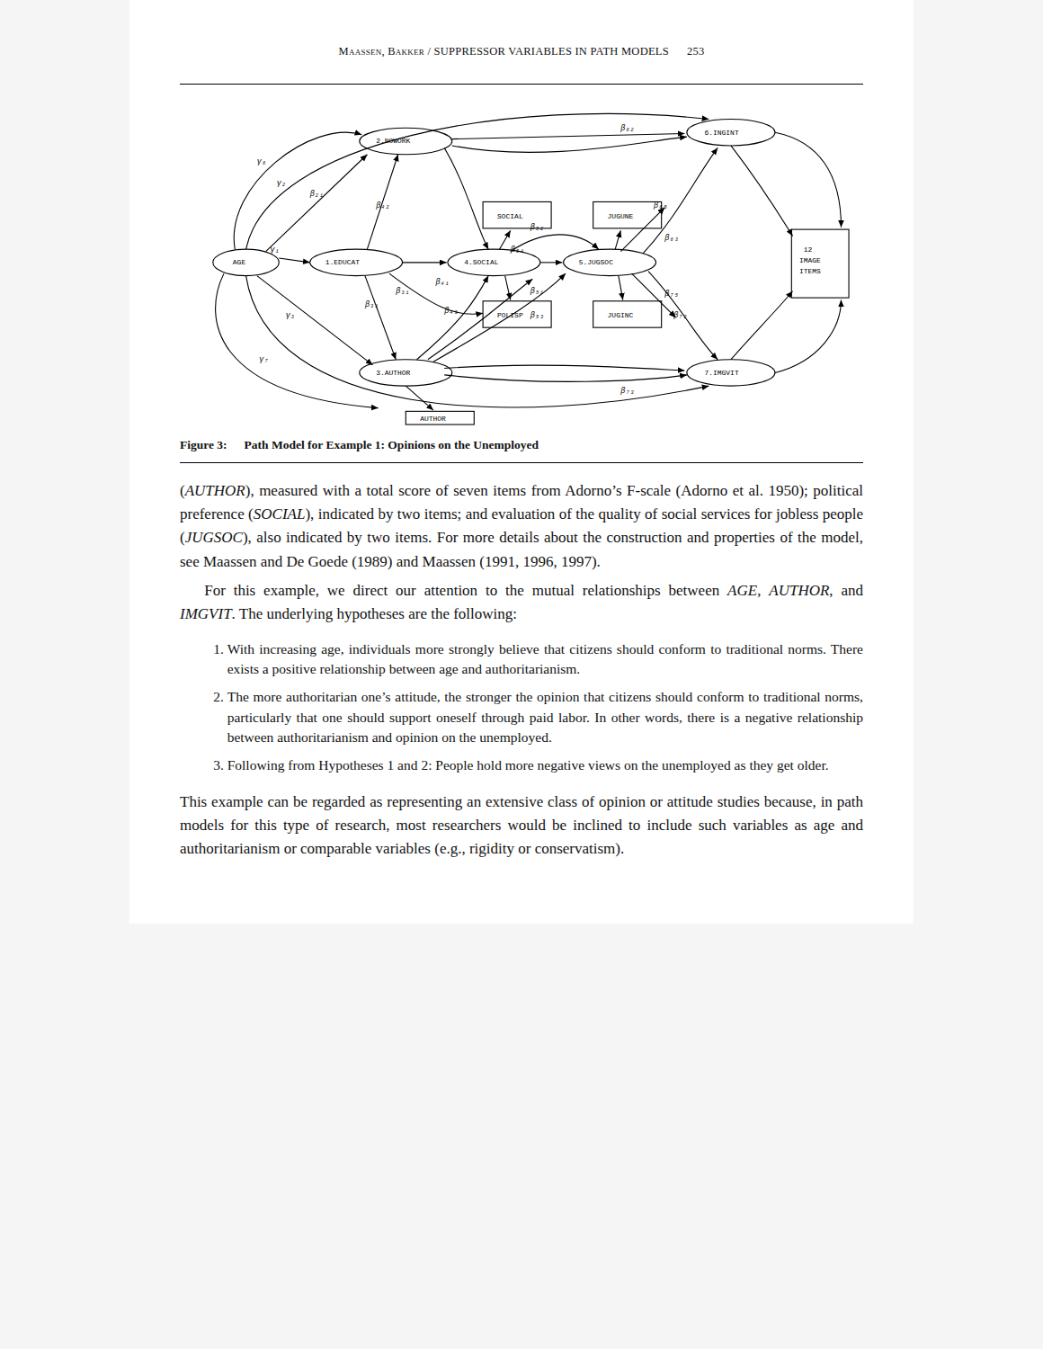Maassen, Bakker / SUPPRESSOR VARIABLES IN PATH MODELS253
2.NOWORK 6.INGINT AGE 1.EDUCAT 4.SOCIAL 5.JUGSOC 7.IMGVIT 3.AUTHOR SOCIAL JUGUNE POLISP JUGINC AUTHOR 12 IMAGE ITEMS γ₆ γ₂ γ₁ γ₃ γ₇ β₂₁ β₄₂ β₃₁ β₃₁ β₄₁ β₄₃ β₅₂ β₅₁ β₅₃ β₅₄ β₆₅ β₆₃ β₇₅ β₇₂ β₆₂ β₇₃
Figure 3: Path Model for Example 1: Opinions on the Unemployed
(AUTHOR), measured with a total score of seven items from Adorno’s F-scale (Adorno et al. 1950); political preference (SOCIAL), indicated by two items; and evaluation of the quality of social services for jobless people (JUGSOC), also indicated by two items. For more details about the construction and properties of the model, see Maassen and De Goede (1989) and Maassen (1991, 1996, 1997).
For this example, we direct our attention to the mutual relationships between AGE, AUTHOR, and IMGVIT. The underlying hypotheses are the following:
With increasing age, individuals more strongly believe that citizens should conform to traditional norms. There exists a positive relationship between age and authoritarianism.
The more authoritarian one’s attitude, the stronger the opinion that citizens should conform to traditional norms, particularly that one should support oneself through paid labor. In other words, there is a negative relationship between authoritarianism and opinion on the unemployed.
Following from Hypotheses 1 and 2: People hold more negative views on the unemployed as they get older.
This example can be regarded as representing an extensive class of opinion or attitude studies because, in path models for this type of research, most researchers would be inclined to include such variables as age and authoritarianism or comparable variables (e.g., rigidity or conservatism).